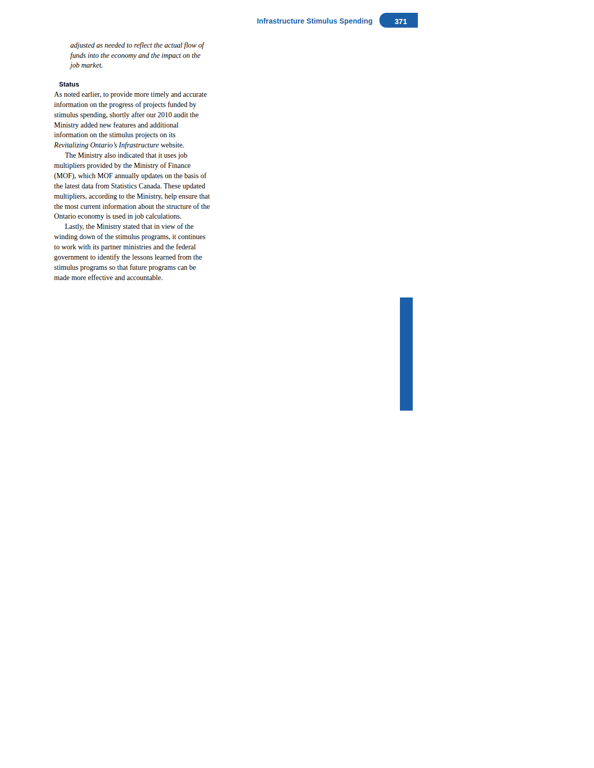Infrastructure Stimulus Spending
371
adjusted as needed to reflect the actual flow of funds into the economy and the impact on the job market.
Status
As noted earlier, to provide more timely and accurate information on the progress of projects funded by stimulus spending, shortly after our 2010 audit the Ministry added new features and additional information on the stimulus projects on its Revitalizing Ontario’s Infrastructure website.
The Ministry also indicated that it uses job multipliers provided by the Ministry of Finance (MOF), which MOF annually updates on the basis of the latest data from Statistics Canada. These updated multipliers, according to the Ministry, help ensure that the most current information about the structure of the Ontario economy is used in job calculations.
Lastly, the Ministry stated that in view of the winding down of the stimulus programs, it continues to work with its partner ministries and the federal government to identify the lessons learned from the stimulus programs so that future programs can be made more effective and accountable.
Chapter 4 • Follow-up Section 4.07